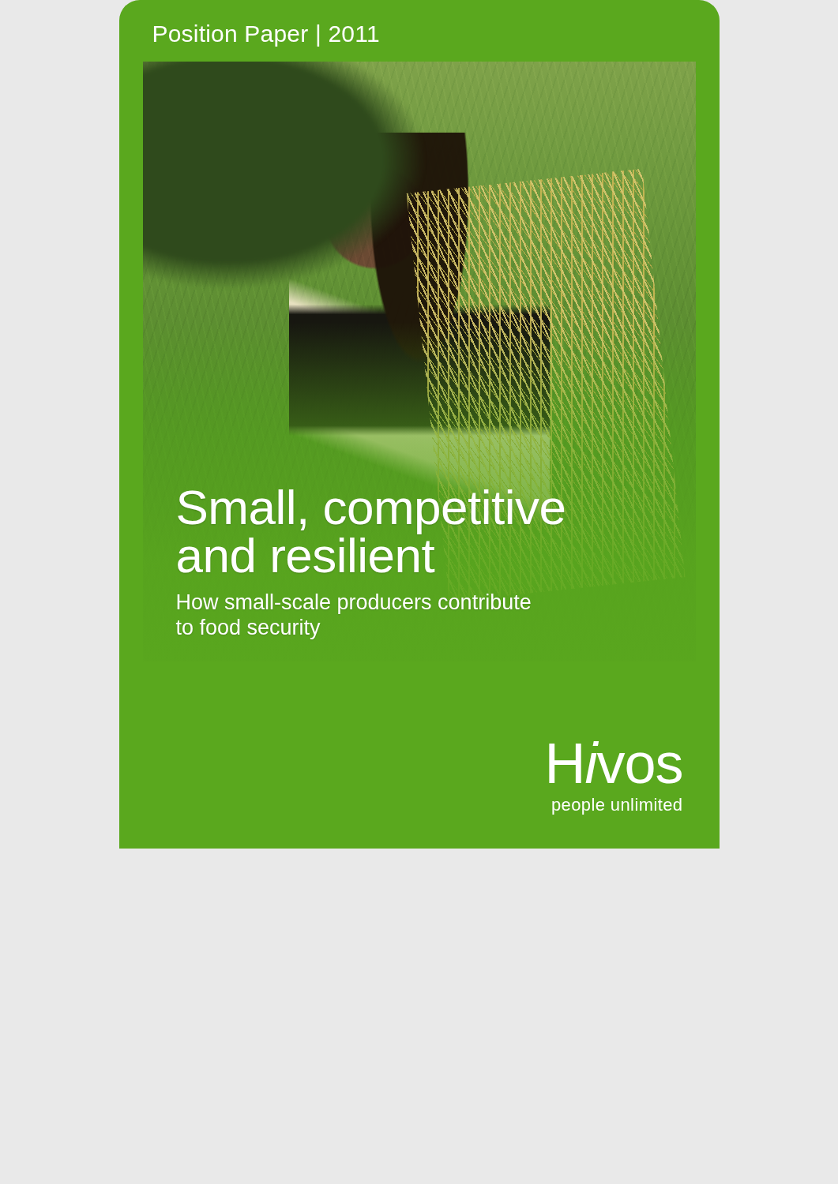Position Paper | 2011
Small, competitive
and resilient
How small-scale producers contribute
to food security
Hivos
people unlimited